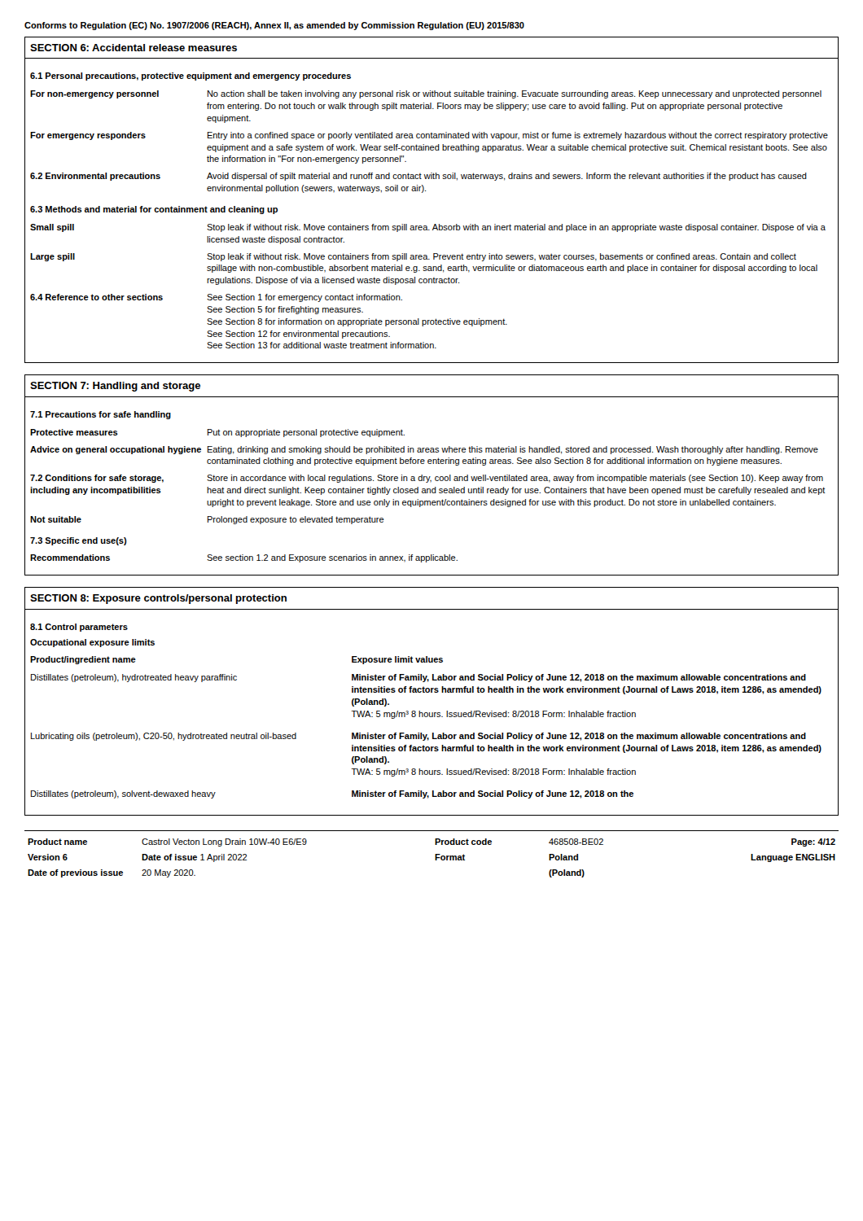Conforms to Regulation (EC) No. 1907/2006 (REACH), Annex II, as amended by Commission Regulation (EU) 2015/830
SECTION 6: Accidental release measures
6.1 Personal precautions, protective equipment and emergency procedures
| For non-emergency personnel | No action shall be taken involving any personal risk or without suitable training. Evacuate surrounding areas. Keep unnecessary and unprotected personnel from entering. Do not touch or walk through spilt material. Floors may be slippery; use care to avoid falling. Put on appropriate personal protective equipment. |
| For emergency responders | Entry into a confined space or poorly ventilated area contaminated with vapour, mist or fume is extremely hazardous without the correct respiratory protective equipment and a safe system of work. Wear self-contained breathing apparatus. Wear a suitable chemical protective suit. Chemical resistant boots. See also the information in "For non-emergency personnel". |
| 6.2 Environmental precautions | Avoid dispersal of spilt material and runoff and contact with soil, waterways, drains and sewers. Inform the relevant authorities if the product has caused environmental pollution (sewers, waterways, soil or air). |
6.3 Methods and material for containment and cleaning up
| Small spill | Stop leak if without risk. Move containers from spill area. Absorb with an inert material and place in an appropriate waste disposal container. Dispose of via a licensed waste disposal contractor. |
| Large spill | Stop leak if without risk. Move containers from spill area. Prevent entry into sewers, water courses, basements or confined areas. Contain and collect spillage with non-combustible, absorbent material e.g. sand, earth, vermiculite or diatomaceous earth and place in container for disposal according to local regulations. Dispose of via a licensed waste disposal contractor. |
| 6.4 Reference to other sections | See Section 1 for emergency contact information. See Section 5 for firefighting measures. See Section 8 for information on appropriate personal protective equipment. See Section 12 for environmental precautions. See Section 13 for additional waste treatment information. |
SECTION 7: Handling and storage
7.1 Precautions for safe handling
| Protective measures | Put on appropriate personal protective equipment. |
| Advice on general occupational hygiene | Eating, drinking and smoking should be prohibited in areas where this material is handled, stored and processed. Wash thoroughly after handling. Remove contaminated clothing and protective equipment before entering eating areas. See also Section 8 for additional information on hygiene measures. |
| 7.2 Conditions for safe storage, including any incompatibilities | Store in accordance with local regulations. Store in a dry, cool and well-ventilated area, away from incompatible materials (see Section 10). Keep away from heat and direct sunlight. Keep container tightly closed and sealed until ready for use. Containers that have been opened must be carefully resealed and kept upright to prevent leakage. Store and use only in equipment/containers designed for use with this product. Do not store in unlabelled containers. |
| Not suitable | Prolonged exposure to elevated temperature |
7.3 Specific end use(s)
| Recommendations | See section 1.2 and Exposure scenarios in annex, if applicable. |
SECTION 8: Exposure controls/personal protection
8.1 Control parameters
Occupational exposure limits
| Product/ingredient name | Exposure limit values |
| --- | --- |
| Distillates (petroleum), hydrotreated heavy paraffinic | Minister of Family, Labor and Social Policy of June 12, 2018 on the maximum allowable concentrations and intensities of factors harmful to health in the work environment (Journal of Laws 2018, item 1286, as amended) (Poland). TWA: 5 mg/m³ 8 hours. Issued/Revised: 8/2018 Form: Inhalable fraction |
| Lubricating oils (petroleum), C20-50, hydrotreated neutral oil-based | Minister of Family, Labor and Social Policy of June 12, 2018 on the maximum allowable concentrations and intensities of factors harmful to health in the work environment (Journal of Laws 2018, item 1286, as amended) (Poland). TWA: 5 mg/m³ 8 hours. Issued/Revised: 8/2018 Form: Inhalable fraction |
| Distillates (petroleum), solvent-dewaxed heavy | Minister of Family, Labor and Social Policy of June 12, 2018 on the |
| Product name | Castrol Vecton Long Drain 10W-40 E6/E9 | Product code | 468508-BE02 | Page: 4/12 |
| Version 6 | Date of issue 1 April 2022 | Format | Poland | Language ENGLISH |
| Date of previous issue | 20 May 2020. | | (Poland) | |